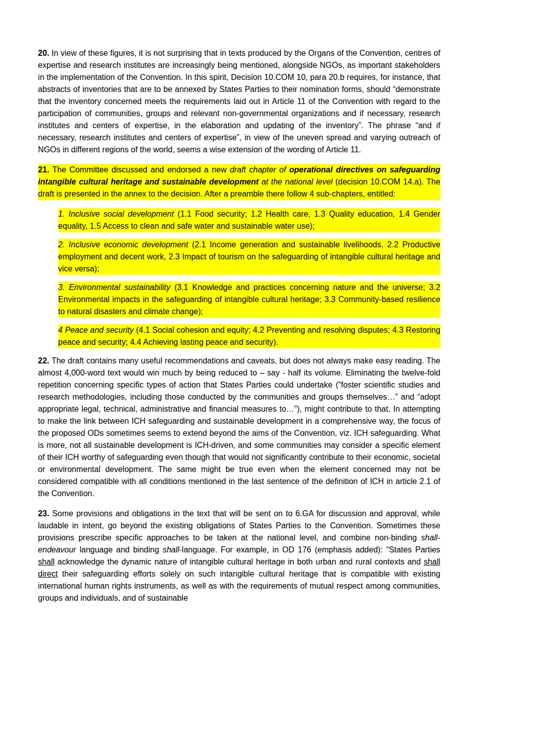20. In view of these figures, it is not surprising that in texts produced by the Organs of the Convention, centres of expertise and research institutes are increasingly being mentioned, alongside NGOs, as important stakeholders in the implementation of the Convention. In this spirit, Decision 10.COM 10, para 20.b requires, for instance, that abstracts of inventories that are to be annexed by States Parties to their nomination forms, should “demonstrate that the inventory concerned meets the requirements laid out in Article 11 of the Convention with regard to the participation of communities, groups and relevant non-governmental organizations and if necessary, research institutes and centers of expertise, in the elaboration and updating of the inventory”. The phrase “and if necessary, research institutes and centers of expertise”, in view of the uneven spread and varying outreach of NGOs in different regions of the world, seems a wise extension of the wording of Article 11.
21. The Committee discussed and endorsed a new draft chapter of operational directives on safeguarding intangible cultural heritage and sustainable development at the national level (decision 10.COM 14.a). The draft is presented in the annex to the decision. After a preamble there follow 4 sub-chapters, entitled:
1. Inclusive social development (1.1 Food security; 1.2 Health care, 1.3 Quality education, 1.4 Gender equality, 1.5 Access to clean and safe water and sustainable water use);
2. Inclusive economic development (2.1 Income generation and sustainable livelihoods, 2.2 Productive employment and decent work, 2.3 Impact of tourism on the safeguarding of intangible cultural heritage and vice versa);
3. Environmental sustainability (3.1 Knowledge and practices concerning nature and the universe; 3.2 Environmental impacts in the safeguarding of intangible cultural heritage; 3.3 Community-based resilience to natural disasters and climate change);
4 Peace and security (4.1 Social cohesion and equity; 4.2 Preventing and resolving disputes; 4.3 Restoring peace and security; 4.4 Achieving lasting peace and security).
22. The draft contains many useful recommendations and caveats, but does not always make easy reading. The almost 4,000-word text would win much by being reduced to – say - half its volume. Eliminating the twelve-fold repetition concerning specific types of action that States Parties could undertake (“foster scientific studies and research methodologies, including those conducted by the communities and groups themselves…” and “adopt appropriate legal, technical, administrative and financial measures to…”), might contribute to that. In attempting to make the link between ICH safeguarding and sustainable development in a comprehensive way, the focus of the proposed ODs sometimes seems to extend beyond the aims of the Convention, viz. ICH safeguarding. What is more, not all sustainable development is ICH-driven, and some communities may consider a specific element of their ICH worthy of safeguarding even though that would not significantly contribute to their economic, societal or environmental development. The same might be true even when the element concerned may not be considered compatible with all conditions mentioned in the last sentence of the definition of ICH in article 2.1 of the Convention.
23. Some provisions and obligations in the text that will be sent on to 6.GA for discussion and approval, while laudable in intent, go beyond the existing obligations of States Parties to the Convention. Sometimes these provisions prescribe specific approaches to be taken at the national level, and combine non-binding shall-endeavour language and binding shall-language. For example, in OD 176 (emphasis added): “States Parties shall acknowledge the dynamic nature of intangible cultural heritage in both urban and rural contexts and shall direct their safeguarding efforts solely on such intangible cultural heritage that is compatible with existing international human rights instruments, as well as with the requirements of mutual respect among communities, groups and individuals, and of sustainable